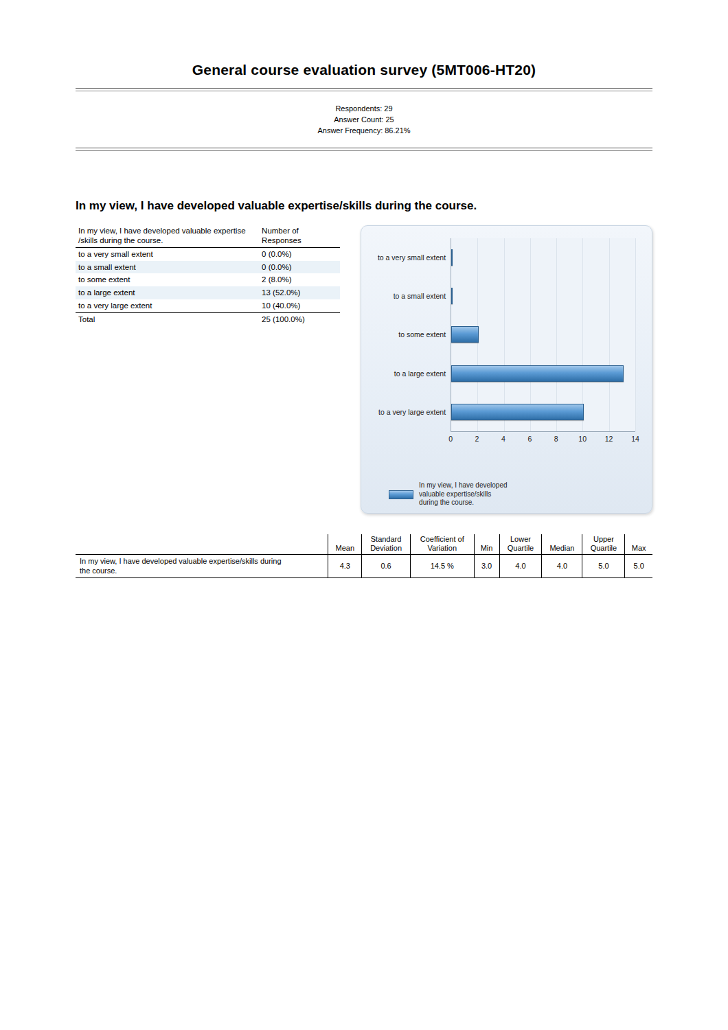General course evaluation survey (5MT006-HT20)
Respondents: 29
Answer Count: 25
Answer Frequency: 86.21%
In my view, I have developed valuable expertise/skills during the course.
| In my view, I have developed valuable expertise /skills during the course. | Number of Responses |
| --- | --- |
| to a very small extent | 0 (0.0%) |
| to a small extent | 0 (0.0%) |
| to some extent | 2 (8.0%) |
| to a large extent | 13 (52.0%) |
| to a very large extent | 10 (40.0%) |
| Total | 25 (100.0%) |
to a very small extent
to a small extent
to some extent
to a large extent
to a very large extent
0 2 4 6 8 10 12 14
In my view, I have developed
valuable expertise/skills
during the course.
| | Mean | Standard Deviation | Coefficient of Variation | Min | Lower Quartile | Median | Upper Quartile | Max |
| --- | --- | --- | --- | --- | --- | --- | --- | --- |
| In my view, I have developed valuable expertise/skills during the course. | 4.3 | 0.6 | 14.5 % | 3.0 | 4.0 | 4.0 | 5.0 | 5.0 |